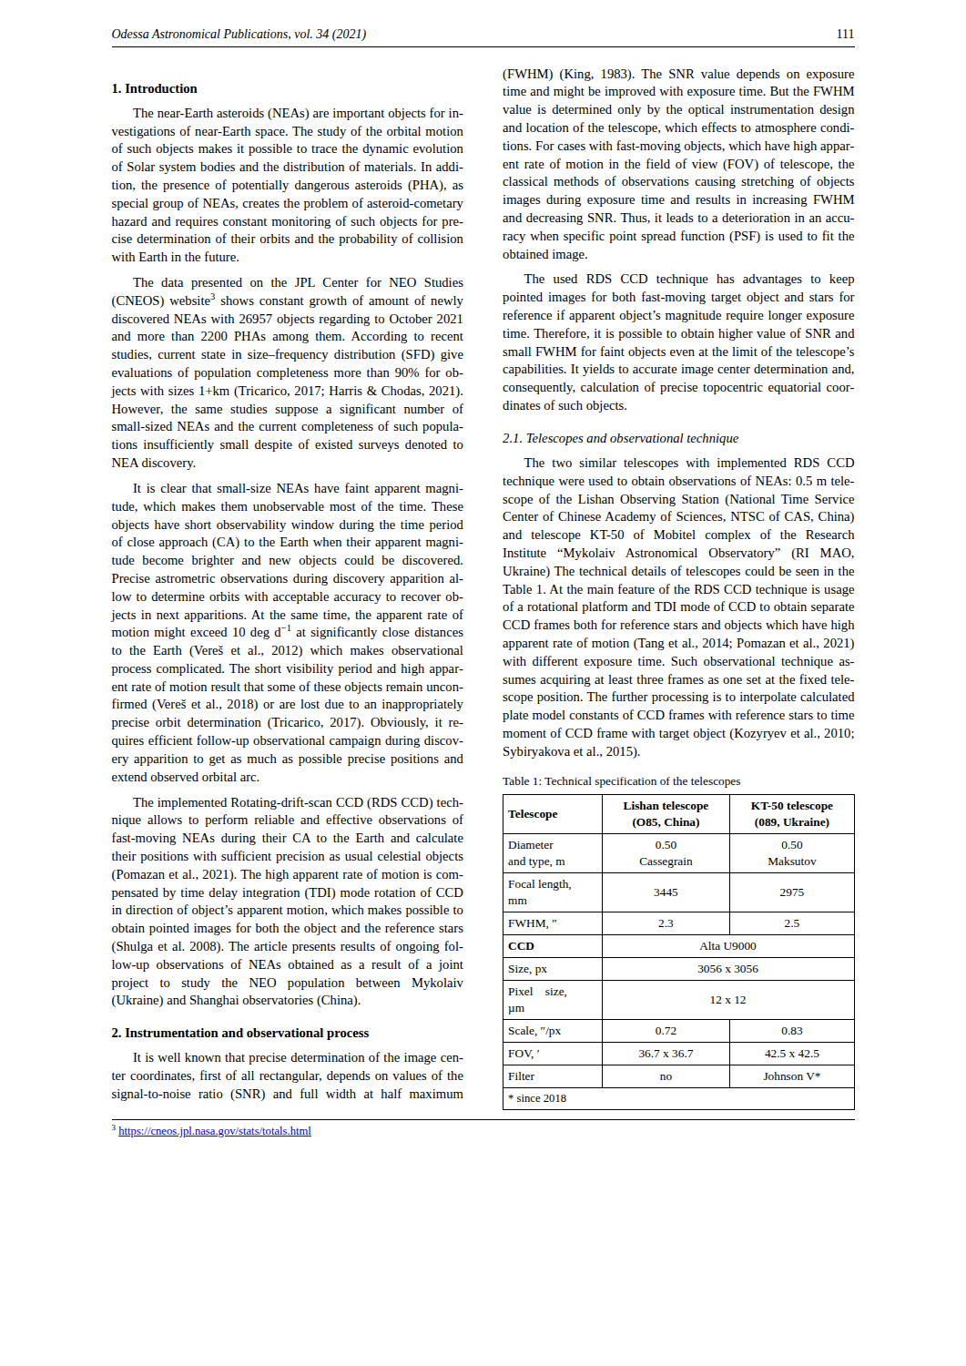Odessa Astronomical Publications, vol. 34 (2021) 111
1. Introduction
The near-Earth asteroids (NEAs) are important objects for investigations of near-Earth space. The study of the orbital motion of such objects makes it possible to trace the dynamic evolution of Solar system bodies and the distribution of materials. In addition, the presence of potentially dangerous asteroids (PHA), as special group of NEAs, creates the problem of asteroid-cometary hazard and requires constant monitoring of such objects for precise determination of their orbits and the probability of collision with Earth in the future.
The data presented on the JPL Center for NEO Studies (CNEOS) website3 shows constant growth of amount of newly discovered NEAs with 26957 objects regarding to October 2021 and more than 2200 PHAs among them. According to recent studies, current state in size–frequency distribution (SFD) give evaluations of population completeness more than 90% for objects with sizes 1+km (Tricarico, 2017; Harris & Chodas, 2021). However, the same studies suppose a significant number of small-sized NEAs and the current completeness of such populations insufficiently small despite of existed surveys denoted to NEA discovery.
It is clear that small-size NEAs have faint apparent magnitude, which makes them unobservable most of the time. These objects have short observability window during the time period of close approach (CA) to the Earth when their apparent magnitude become brighter and new objects could be discovered. Precise astrometric observations during discovery apparition allow to determine orbits with acceptable accuracy to recover objects in next apparitions. At the same time, the apparent rate of motion might exceed 10 deg d−1 at significantly close distances to the Earth (Vereš et al., 2012) which makes observational process complicated. The short visibility period and high apparent rate of motion result that some of these objects remain unconfirmed (Vereš et al., 2018) or are lost due to an inappropriately precise orbit determination (Tricarico, 2017). Obviously, it requires efficient follow-up observational campaign during discovery apparition to get as much as possible precise positions and extend observed orbital arc.
The implemented Rotating-drift-scan CCD (RDS CCD) technique allows to perform reliable and effective observations of fast-moving NEAs during their CA to the Earth and calculate their positions with sufficient precision as usual celestial objects (Pomazan et al., 2021). The high apparent rate of motion is compensated by time delay integration (TDI) mode rotation of CCD in direction of object’s apparent motion, which makes possible to obtain pointed images for both the object and the reference stars (Shulga et al. 2008). The article presents results of ongoing follow-up observations of NEAs obtained as a result of a joint project to study the NEO population between Mykolaiv (Ukraine) and Shanghai observatories (China).
2. Instrumentation and observational process
It is well known that precise determination of the image center coordinates, first of all rectangular, depends on values of the signal-to-noise ratio (SNR) and full width at half maximum (FWHM) (King, 1983). The SNR value depends on exposure time and might be improved with exposure time. But the FWHM value is determined only by the optical instrumentation design and location of the telescope, which effects to atmosphere conditions. For cases with fast-moving objects, which have high apparent rate of motion in the field of view (FOV) of telescope, the classical methods of observations causing stretching of objects images during exposure time and results in increasing FWHM and decreasing SNR. Thus, it leads to a deterioration in an accuracy when specific point spread function (PSF) is used to fit the obtained image.
The used RDS CCD technique has advantages to keep pointed images for both fast-moving target object and stars for reference if apparent object’s magnitude require longer exposure time. Therefore, it is possible to obtain higher value of SNR and small FWHM for faint objects even at the limit of the telescope’s capabilities. It yields to accurate image center determination and, consequently, calculation of precise topocentric equatorial coordinates of such objects.
2.1. Telescopes and observational technique
The two similar telescopes with implemented RDS CCD technique were used to obtain observations of NEAs: 0.5 m telescope of the Lishan Observing Station (National Time Service Center of Chinese Academy of Sciences, NTSC of CAS, China) and telescope KT-50 of Mobitel complex of the Research Institute “Mykolaiv Astronomical Observatory” (RI MAO, Ukraine) The technical details of telescopes could be seen in the Table 1. At the main feature of the RDS CCD technique is usage of a rotational platform and TDI mode of CCD to obtain separate CCD frames both for reference stars and objects which have high apparent rate of motion (Tang et al., 2014; Pomazan et al., 2021) with different exposure time. Such observational technique assumes acquiring at least three frames as one set at the fixed telescope position. The further processing is to interpolate calculated plate model constants of CCD frames with reference stars to time moment of CCD frame with target object (Kozyryev et al., 2010; Sybiryakova et al., 2015).
Table 1: Technical specification of the telescopes
| Telescope | Lishan telescope (O85, China) | KT-50 telescope (089, Ukraine) |
| --- | --- | --- |
| Diameter and type, m | 0.50 Cassegrain | 0.50 Maksutov |
| Focal length, mm | 3445 | 2975 |
| FWHM, ″ | 2.3 | 2.5 |
| CCD | Alta U9000 |
| Size, px | 3056 x 3056 |
| Pixel size, µm | 12 x 12 |
| Scale, ″/px | 0.72 | 0.83 |
| FOV, ′ | 36.7 x 36.7 | 42.5 x 42.5 |
| Filter | no | Johnson V* |
| * since 2018 |
3 https://cneos.jpl.nasa.gov/stats/totals.html